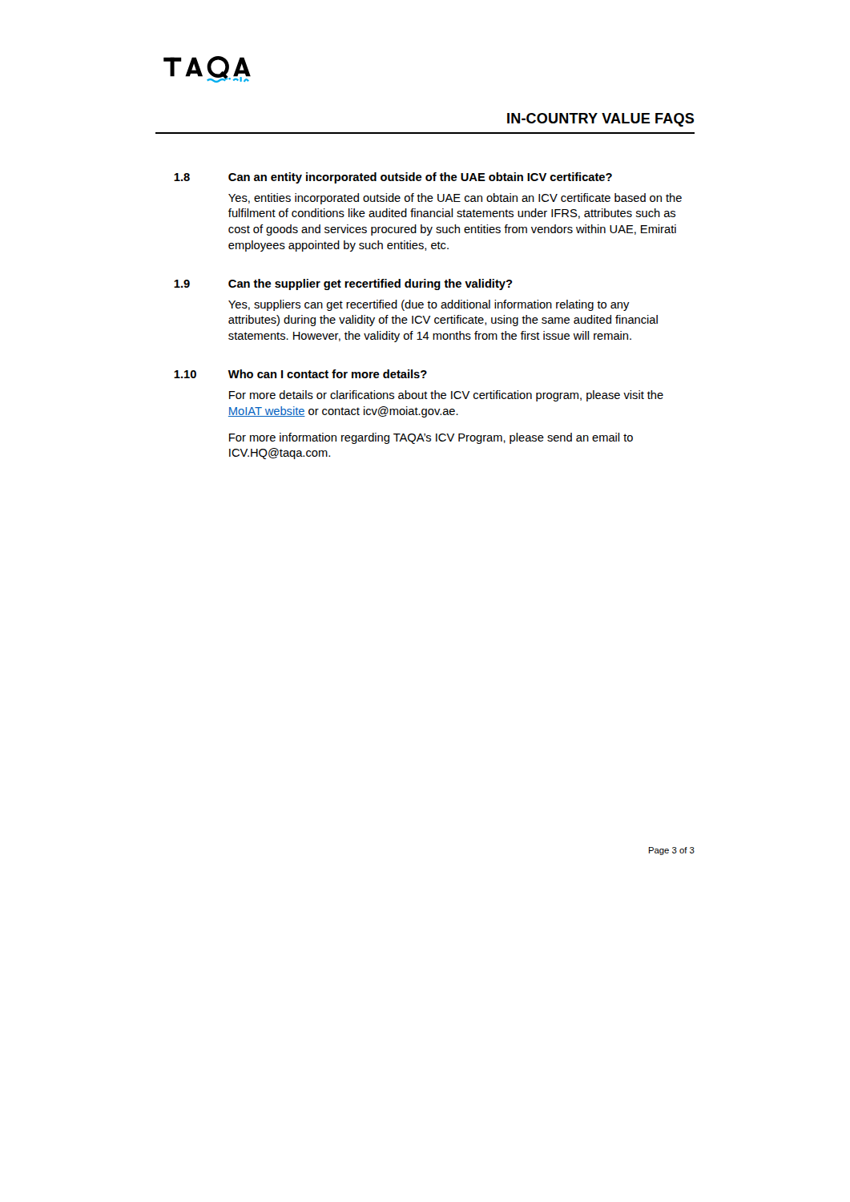IN-COUNTRY VALUE FAQS
1.8
Can an entity incorporated outside of the UAE obtain ICV certificate?
Yes, entities incorporated outside of the UAE can obtain an ICV certificate based on the fulfilment of conditions like audited financial statements under IFRS, attributes such as cost of goods and services procured by such entities from vendors within UAE, Emirati employees appointed by such entities, etc.
1.9
Can the supplier get recertified during the validity?
Yes, suppliers can get recertified (due to additional information relating to any attributes) during the validity of the ICV certificate, using the same audited financial statements. However, the validity of 14 months from the first issue will remain.
1.10
Who can I contact for more details?
For more details or clarifications about the ICV certification program, please visit the MoIAT website or contact icv@moiat.gov.ae.
For more information regarding TAQA’s ICV Program, please send an email to ICV.HQ@taqa.com.
Page 3 of 3